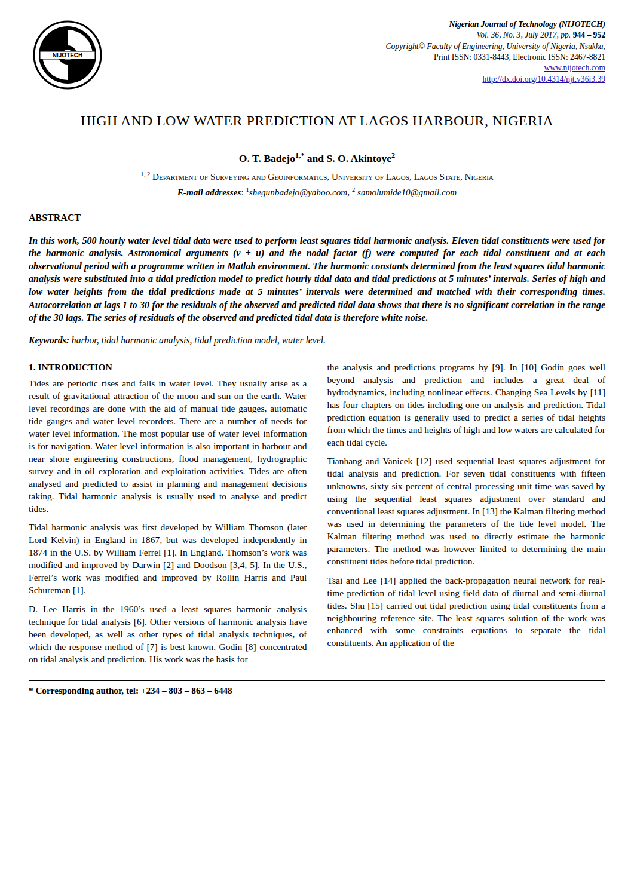NIJOTECH
Nigerian Journal of Technology (NIJOTECH)
Vol. 36, No. 3, July 2017, pp. 944 – 952
Copyright© Faculty of Engineering, University of Nigeria, Nsukka,
Print ISSN: 0331-8443, Electronic ISSN: 2467-8821
www.nijotech.com
http://dx.doi.org/10.4314/njt.v36i3.39
HIGH AND LOW WATER PREDICTION AT LAGOS HARBOUR, NIGERIA
O. T. Badejo1,* and S. O. Akintoye2
1, 2 Department of Surveying and Geoinformatics, University of Lagos, Lagos State, Nigeria
E-mail addresses: 1shegunbadejo@yahoo.com, 2 samolumide10@gmail.com
ABSTRACT
In this work, 500 hourly water level tidal data were used to perform least squares tidal harmonic analysis. Eleven tidal constituents were used for the harmonic analysis. Astronomical arguments (v + u) and the nodal factor (f) were computed for each tidal constituent and at each observational period with a programme written in Matlab environment. The harmonic constants determined from the least squares tidal harmonic analysis were substituted into a tidal prediction model to predict hourly tidal data and tidal predictions at 5 minutes’ intervals. Series of high and low water heights from the tidal predictions made at 5 minutes’ intervals were determined and matched with their corresponding times. Autocorrelation at lags 1 to 30 for the residuals of the observed and predicted tidal data shows that there is no significant correlation in the range of the 30 lags. The series of residuals of the observed and predicted tidal data is therefore white noise.
Keywords: harbor, tidal harmonic analysis, tidal prediction model, water level.
1. INTRODUCTION
Tides are periodic rises and falls in water level. They usually arise as a result of gravitational attraction of the moon and sun on the earth. Water level recordings are done with the aid of manual tide gauges, automatic tide gauges and water level recorders. There are a number of needs for water level information. The most popular use of water level information is for navigation. Water level information is also important in harbour and near shore engineering constructions, flood management, hydrographic survey and in oil exploration and exploitation activities. Tides are often analysed and predicted to assist in planning and management decisions taking. Tidal harmonic analysis is usually used to analyse and predict tides.
Tidal harmonic analysis was first developed by William Thomson (later Lord Kelvin) in England in 1867, but was developed independently in 1874 in the U.S. by William Ferrel [1]. In England, Thomson’s work was modified and improved by Darwin [2] and Doodson [3,4, 5]. In the U.S., Ferrel’s work was modified and improved by Rollin Harris and Paul Schureman [1].
D. Lee Harris in the 1960’s used a least squares harmonic analysis technique for tidal analysis [6]. Other versions of harmonic analysis have been developed, as well as other types of tidal analysis techniques, of which the response method of [7] is best known. Godin [8] concentrated on tidal analysis and prediction. His work was the basis for
the analysis and predictions programs by [9]. In [10] Godin goes well beyond analysis and prediction and includes a great deal of hydrodynamics, including nonlinear effects. Changing Sea Levels by [11] has four chapters on tides including one on analysis and prediction. Tidal prediction equation is generally used to predict a series of tidal heights from which the times and heights of high and low waters are calculated for each tidal cycle.
Tianhang and Vanicek [12] used sequential least squares adjustment for tidal analysis and prediction. For seven tidal constituents with fifteen unknowns, sixty six percent of central processing unit time was saved by using the sequential least squares adjustment over standard and conventional least squares adjustment. In [13] the Kalman filtering method was used in determining the parameters of the tide level model. The Kalman filtering method was used to directly estimate the harmonic parameters. The method was however limited to determining the main constituent tides before tidal prediction.
Tsai and Lee [14] applied the back-propagation neural network for real-time prediction of tidal level using field data of diurnal and semi-diurnal tides. Shu [15] carried out tidal prediction using tidal constituents from a neighbouring reference site. The least squares solution of the work was enhanced with some constraints equations to separate the tidal constituents. An application of the
* Corresponding author, tel: +234 – 803 – 863 – 6448